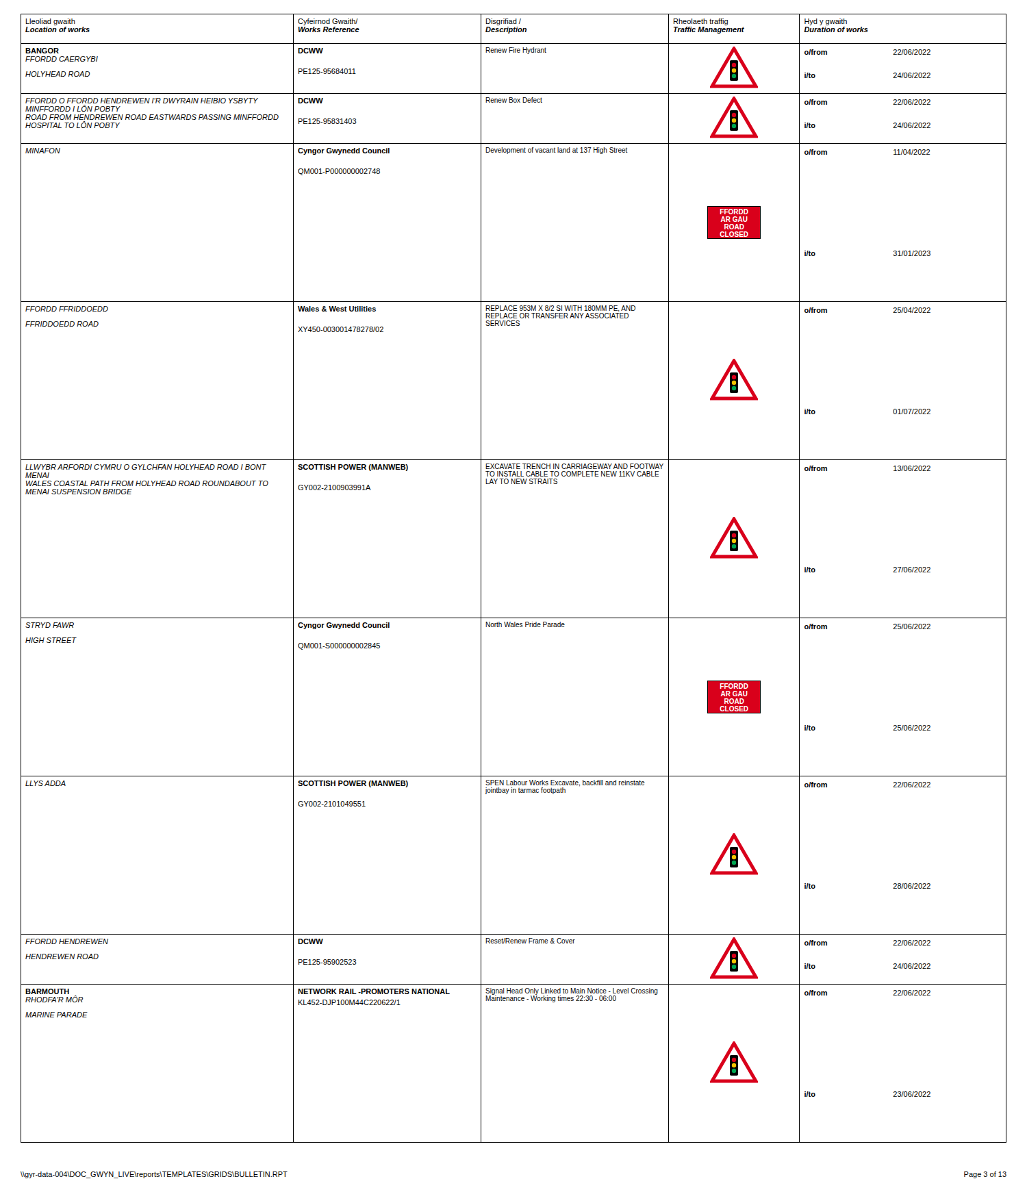| Lleoliad gwaith Location of works | Cyfeirnod Gwaith/ Works Reference | Disgrifiad / Description | Rheolaeth traffig Traffic Management | Hyd y gwaith Duration of works |
| --- | --- | --- | --- | --- |
| BANGOR FFORDD CAERGYBI HOLYHEAD ROAD | DCWW PE125-95684011 | Renew Fire Hydrant | | / o/from / 22/06/2022 / / i/to / 24/06/2022 / |
| FFORDD O FFORDD HENDREWEN I'R DWYRAIN HEIBIO YSBYTY MINFFORDD I LÔN POBTY ROAD FROM HENDREWEN ROAD EASTWARDS PASSING MINFFORDD HOSPITAL TO LÔN POBTY | DCWW PE125-95831403 | Renew Box Defect | | / o/from / 22/06/2022 / / i/to / 24/06/2022 / |
| MINAFON | Cyngor Gwynedd Council QM001-P000000002748 | Development of vacant land at 137 High Street | FFORDD AR GAU ROAD CLOSED | / o/from / 11/04/2022 / / i/to / 31/01/2023 / |
| FFORDD FFRIDDOEDD FFRIDDOEDD ROAD | Wales & West Utilities XY450-003001478278/02 | REPLACE 953M X 8/2 SI WITH 180MM PE, AND REPLACE OR TRANSFER ANY ASSOCIATED SERVICES | | / o/from / 25/04/2022 / / i/to / 01/07/2022 / |
| LLWYBR ARFORDI CYMRU O GYLCHFAN HOLYHEAD ROAD I BONT MENAI WALES COASTAL PATH FROM HOLYHEAD ROAD ROUNDABOUT TO MENAI SUSPENSION BRIDGE | SCOTTISH POWER (MANWEB) GY002-2100903991A | EXCAVATE TRENCH IN CARRIAGEWAY AND FOOTWAY TO INSTALL CABLE TO COMPLETE NEW 11KV CABLE LAY TO NEW STRAITS | | / o/from / 13/06/2022 / / i/to / 27/06/2022 / |
| STRYD FAWR HIGH STREET | Cyngor Gwynedd Council QM001-S000000002845 | North Wales Pride Parade | FFORDD AR GAU ROAD CLOSED | / o/from / 25/06/2022 / / i/to / 25/06/2022 / |
| LLYS ADDA | SCOTTISH POWER (MANWEB) GY002-2101049551 | SPEN Labour Works Excavate, backfill and reinstate jointbay in tarmac footpath | | / o/from / 22/06/2022 / / i/to / 28/06/2022 / |
| FFORDD HENDREWEN HENDREWEN ROAD | DCWW PE125-95902523 | Reset/Renew Frame & Cover | | / o/from / 22/06/2022 / / i/to / 24/06/2022 / |
| BARMOUTH RHODFA'R MÔR MARINE PARADE | NETWORK RAIL -PROMOTERS NATIONAL KL452-DJP100M44C220622/1 | Signal Head Only Linked to Main Notice - Level Crossing Maintenance - Working times 22:30 - 06:00 | | / o/from / 22/06/2022 / / i/to / 23/06/2022 / |
\\gyr-data-004\DOC_GWYN_LIVE\reports\TEMPLATES\GRIDS\BULLETIN.RPT
Page 3 of 13